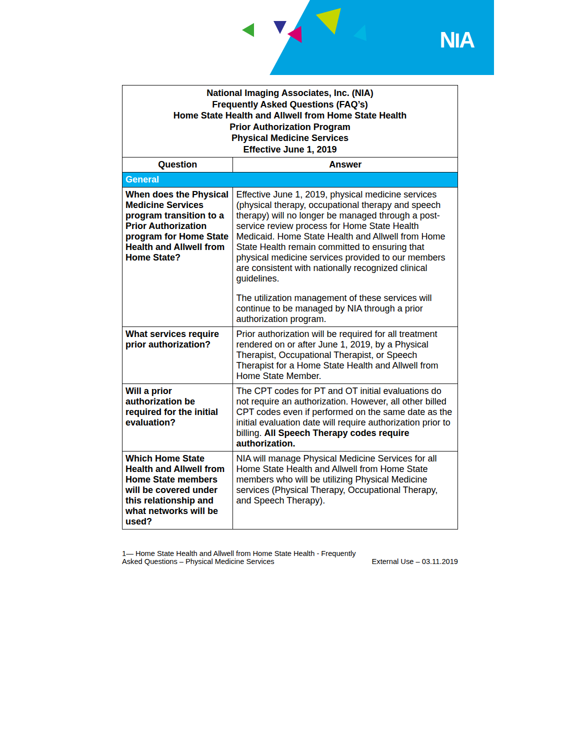NIA
| National Imaging Associates, Inc. (NIA) Frequently Asked Questions (FAQ’s) Home State Health and Allwell from Home State Health Prior Authorization Program Physical Medicine Services Effective June 1, 2019 |
| Question | Answer |
| General |
| When does the Physical Medicine Services program transition to a Prior Authorization program for Home State Health and Allwell from Home State? | Effective June 1, 2019, physical medicine services (physical therapy, occupational therapy and speech therapy) will no longer be managed through a post-service review process for Home State Health Medicaid. Home State Health and Allwell from Home State Health remain committed to ensuring that physical medicine services provided to our members are consistent with nationally recognized clinical guidelines. The utilization management of these services will continue to be managed by NIA through a prior authorization program. |
| What services require prior authorization? | Prior authorization will be required for all treatment rendered on or after June 1, 2019, by a Physical Therapist, Occupational Therapist, or Speech Therapist for a Home State Health and Allwell from Home State Member. |
| Will a prior authorization be required for the initial evaluation? | The CPT codes for PT and OT initial evaluations do not require an authorization. However, all other billed CPT codes even if performed on the same date as the initial evaluation date will require authorization prior to billing. All Speech Therapy codes require authorization. |
| Which Home State Health and Allwell from Home State members will be covered under this relationship and what networks will be used? | NIA will manage Physical Medicine Services for all Home State Health and Allwell from Home State members who will be utilizing Physical Medicine services (Physical Therapy, Occupational Therapy, and Speech Therapy). |
1— Home State Health and Allwell from Home State Health - Frequently Asked Questions – Physical Medicine Services
External Use – 03.11.2019